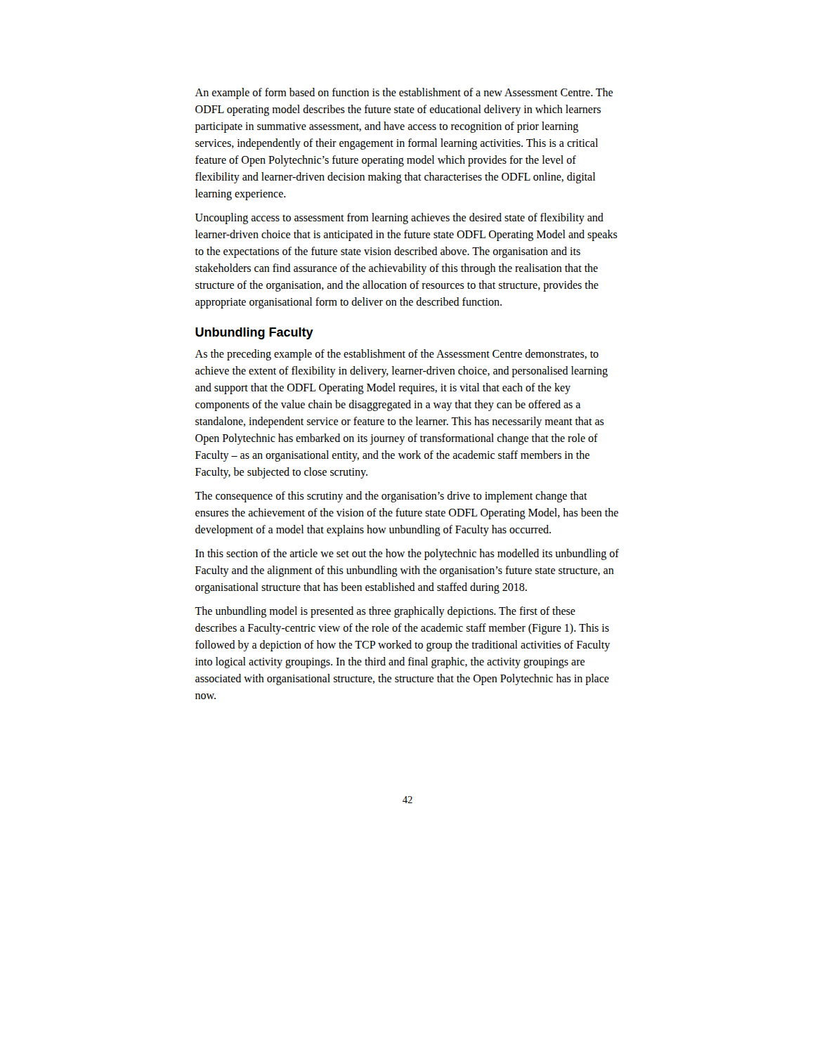An example of form based on function is the establishment of a new Assessment Centre. The ODFL operating model describes the future state of educational delivery in which learners participate in summative assessment, and have access to recognition of prior learning services, independently of their engagement in formal learning activities. This is a critical feature of Open Polytechnic’s future operating model which provides for the level of flexibility and learner-driven decision making that characterises the ODFL online, digital learning experience.
Uncoupling access to assessment from learning achieves the desired state of flexibility and learner-driven choice that is anticipated in the future state ODFL Operating Model and speaks to the expectations of the future state vision described above. The organisation and its stakeholders can find assurance of the achievability of this through the realisation that the structure of the organisation, and the allocation of resources to that structure, provides the appropriate organisational form to deliver on the described function.
Unbundling Faculty
As the preceding example of the establishment of the Assessment Centre demonstrates, to achieve the extent of flexibility in delivery, learner-driven choice, and personalised learning and support that the ODFL Operating Model requires, it is vital that each of the key components of the value chain be disaggregated in a way that they can be offered as a standalone, independent service or feature to the learner. This has necessarily meant that as Open Polytechnic has embarked on its journey of transformational change that the role of Faculty – as an organisational entity, and the work of the academic staff members in the Faculty, be subjected to close scrutiny.
The consequence of this scrutiny and the organisation’s drive to implement change that ensures the achievement of the vision of the future state ODFL Operating Model, has been the development of a model that explains how unbundling of Faculty has occurred.
In this section of the article we set out the how the polytechnic has modelled its unbundling of Faculty and the alignment of this unbundling with the organisation’s future state structure, an organisational structure that has been established and staffed during 2018.
The unbundling model is presented as three graphically depictions. The first of these describes a Faculty-centric view of the role of the academic staff member (Figure 1). This is followed by a depiction of how the TCP worked to group the traditional activities of Faculty into logical activity groupings. In the third and final graphic, the activity groupings are associated with organisational structure, the structure that the Open Polytechnic has in place now.
42